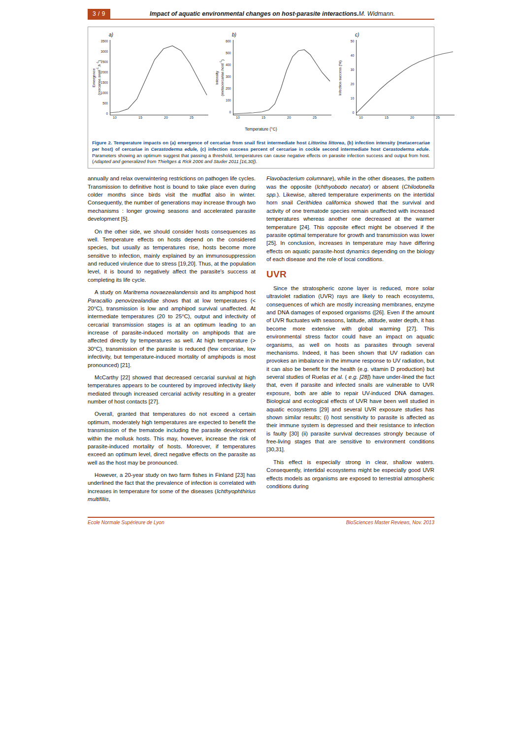3 / 9
Impact of aquatic environmental changes on host-parasite interactions. M. Widmann.
a)
Emergence
(cercariae.snail-1.h-1)
3500 3000 2500 2000 1500 1000 500 0
10 15 20 25
b)
Intensity
(metacercariae.host-1)
600 500 400 300 200 100 0
10 15 20 25
c)
Infection success (%)
50 40 30 20 10 0
10 15 20 25
Temperature (°C)
Figure 2. Temperature impacts on (a) emergence of cercariae from snail first intermediate host Littorina littorea, (b) infection intensity (metacercariae per host) of cercariae in Cerastoderma edule, (c) infection success percent of cercariae in cockle second intermediate host Cerastoderma edule. Parameters showing an optimum suggest that passing a threshold, temperatures can cause negative effects on parasite infection success and output from host. (Adapted and generalized from Thieltges & Rick 2006 and Studer 2011 [16,30]).
annually and relax overwintering restrictions on pathogen life cycles. Transmission to definitive host is bound to take place even during colder months since birds visit the mudflat also in winter. Consequently, the number of generations may increase through two mechanisms : longer growing seasons and accelerated parasite development [5].
On the other side, we should consider hosts consequences as well. Temperature effects on hosts depend on the considered species, but usually as temperatures rise, hosts become more sensitive to infection, mainly explained by an immunosuppression and reduced virulence due to stress [19,20]. Thus, at the population level, it is bound to negatively affect the parasite's success at completing its life cycle.
A study on Maritrema novaezealandensis and its amphipod host Paracallio penovizealandiae shows that at low temperatures (< 20°C), transmission is low and amphipod survival unaffected. At intermediate temperatures (20 to 25°C), output and infectivity of cercarial transmission stages is at an optimum leading to an increase of parasite-induced mortality on amphipods that are affected directly by temperatures as well. At high temperature (> 30°C), transmission of the parasite is reduced (few cercariae, low infectivity, but temperature-induced mortality of amphipods is most pronounced) [21].
McCarthy [22] showed that decreased cercarial survival at high temperatures appears to be countered by improved infectivity likely mediated through increased cercarial activity resulting in a greater number of host contacts [27].
Overall, granted that temperatures do not exceed a certain optimum, moderately high temperatures are expected to benefit the transmission of the trematode including the parasite development within the mollusk hosts. This may, however, increase the risk of parasite-induced mortality of hosts. Moreover, if temperatures exceed an optimum level, direct negative effects on the parasite as well as the host may be pronounced.
However, a 20-year study on two farm fishes in Finland [23] has underlined the fact that the prevalence of infection is correlated with increases in temperature for some of the diseases (Ichthyophthirius multifiliis,
Flavobacterium columnare), while in the other diseases, the pattern was the opposite (Ichthyobodo necator) or absent (Chilodonella spp.). Likewise, altered temperature experiments on the intertidal horn snail Cerithidea californica showed that the survival and activity of one trematode species remain unaffected with increased temperatures whereas another one decreased at the warmer temperature [24]. This opposite effect might be observed if the parasite optimal temperature for growth and transmission was lower [25]. In conclusion, increases in temperature may have differing effects on aquatic parasite-host dynamics depending on the biology of each disease and the role of local conditions.
UVR
Since the stratospheric ozone layer is reduced, more solar ultraviolet radiation (UVR) rays are likely to reach ecosystems, consequences of which are mostly increasing membranes, enzyme and DNA damages of exposed organisms ([26]. Even if the amount of UVR fluctuates with seasons, latitude, altitude, water depth, it has become more extensive with global warming [27]. This environmental stress factor could have an impact on aquatic organisms, as well on hosts as parasites through several mechanisms. Indeed, it has been shown that UV radiation can provokes an imbalance in the immune response to UV radiation, but it can also be benefit for the health (e.g. vitamin D production) but several studies of Ruelas et al. ( e.g. [28]) have under-lined the fact that, even if parasite and infected snails are vulnerable to UVR exposure, both are able to repair UV-induced DNA damages. Biological and ecological effects of UVR have been well studied in aquatic ecosystems [29] and several UVR exposure studies has shown similar results; (i) host sensitivity to parasite is affected as their immune system is depressed and their resistance to infection is faulty [30] (ii) parasite survival decreases strongly because of free-living stages that are sensitive to environment conditions [30,31].
This effect is especially strong in clear, shallow waters. Consequently, intertidal ecosystems might be especially good UVR effects models as organisms are exposed to terrestrial atmospheric conditions during
Ecole Normale Supérieure de Lyon
BioSciences Master Reviews, Nov. 2013